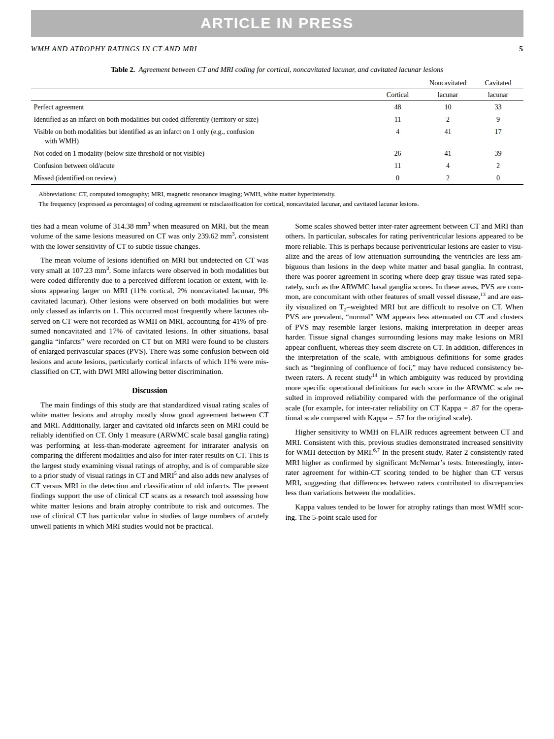ARTICLE IN PRESS
WMH AND ATROPHY RATINGS IN CT AND MRI 5
Table 2. Agreement between CT and MRI coding for cortical, noncavitated lacunar, and cavitated lacunar lesions
| | | Noncavitated | Cavitated |
| --- | --- | --- | --- |
| | Cortical | lacunar | lacunar |
| Perfect agreement | 48 | 10 | 33 |
| Identified as an infarct on both modalities but coded differently (territory or size) | 11 | 2 | 9 |
| Visible on both modalities but identified as an infarct on 1 only (e.g., confusion with WMH) | 4 | 41 | 17 |
| Not coded on 1 modality (below size threshold or not visible) | 26 | 41 | 39 |
| Confusion between old/acute | 11 | 4 | 2 |
| Missed (identified on review) | 0 | 2 | 0 |
Abbreviations: CT, computed tomography; MRI, magnetic resonance imaging; WMH, white matter hyperintensity.
The frequency (expressed as percentages) of coding agreement or misclassification for cortical, noncavitated lacunar, and cavitated lacunar lesions.
ties had a mean volume of 314.38 mm3 when measured on MRI, but the mean volume of the same lesions measured on CT was only 239.62 mm3, consistent with the lower sensitivity of CT to subtle tissue changes.
The mean volume of lesions identified on MRI but undetected on CT was very small at 107.23 mm3. Some infarcts were observed in both modalities but were coded differently due to a perceived different location or extent, with lesions appearing larger on MRI (11% cortical, 2% noncavitated lacunar, 9% cavitated lacunar). Other lesions were observed on both modalities but were only classed as infarcts on 1. This occurred most frequently where lacunes observed on CT were not recorded as WMH on MRI, accounting for 41% of presumed noncavitated and 17% of cavitated lesions. In other situations, basal ganglia “infarcts” were recorded on CT but on MRI were found to be clusters of enlarged perivascular spaces (PVS). There was some confusion between old lesions and acute lesions, particularly cortical infarcts of which 11% were misclassified on CT, with DWI MRI allowing better discrimination.
Discussion
The main findings of this study are that standardized visual rating scales of white matter lesions and atrophy mostly show good agreement between CT and MRI. Additionally, larger and cavitated old infarcts seen on MRI could be reliably identified on CT. Only 1 measure (ARWMC scale basal ganglia rating) was performing at less-than-moderate agreement for intrarater analysis on comparing the different modalities and also for inter-rater results on CT. This is the largest study examining visual ratings of atrophy, and is of comparable size to a prior study of visual ratings in CT and MRI5 and also adds new analyses of CT versus MRI in the detection and classification of old infarcts. The present findings support the use of clinical CT scans as a research tool assessing how white matter lesions and brain atrophy contribute to risk and outcomes. The use of clinical CT has particular value in studies of large numbers of acutely unwell patients in which MRI studies would not be practical.
Some scales showed better inter-rater agreement between CT and MRI than others. In particular, subscales for rating periventricular lesions appeared to be more reliable. This is perhaps because periventricular lesions are easier to visualize and the areas of low attenuation surrounding the ventricles are less ambiguous than lesions in the deep white matter and basal ganglia. In contrast, there was poorer agreement in scoring where deep gray tissue was rated separately, such as the ARWMC basal ganglia scores. In these areas, PVS are common, are concomitant with other features of small vessel disease,13 and are easily visualized on T2–weighted MRI but are difficult to resolve on CT. When PVS are prevalent, “normal” WM appears less attenuated on CT and clusters of PVS may resemble larger lesions, making interpretation in deeper areas harder. Tissue signal changes surrounding lesions may make lesions on MRI appear confluent, whereas they seem discrete on CT. In addition, differences in the interpretation of the scale, with ambiguous definitions for some grades such as “beginning of confluence of foci,” may have reduced consistency between raters. A recent study14 in which ambiguity was reduced by providing more specific operational definitions for each score in the ARWMC scale resulted in improved reliability compared with the performance of the original scale (for example, for inter-rater reliability on CT Kappa = .87 for the operational scale compared with Kappa = .57 for the original scale).
Higher sensitivity to WMH on FLAIR reduces agreement between CT and MRI. Consistent with this, previous studies demonstrated increased sensitivity for WMH detection by MRI.6,7 In the present study, Rater 2 consistently rated MRI higher as confirmed by significant McNemar’s tests. Interestingly, inter-rater agreement for within-CT scoring tended to be higher than CT versus MRI, suggesting that differences between raters contributed to discrepancies less than variations between the modalities.
Kappa values tended to be lower for atrophy ratings than most WMH scoring. The 5-point scale used for